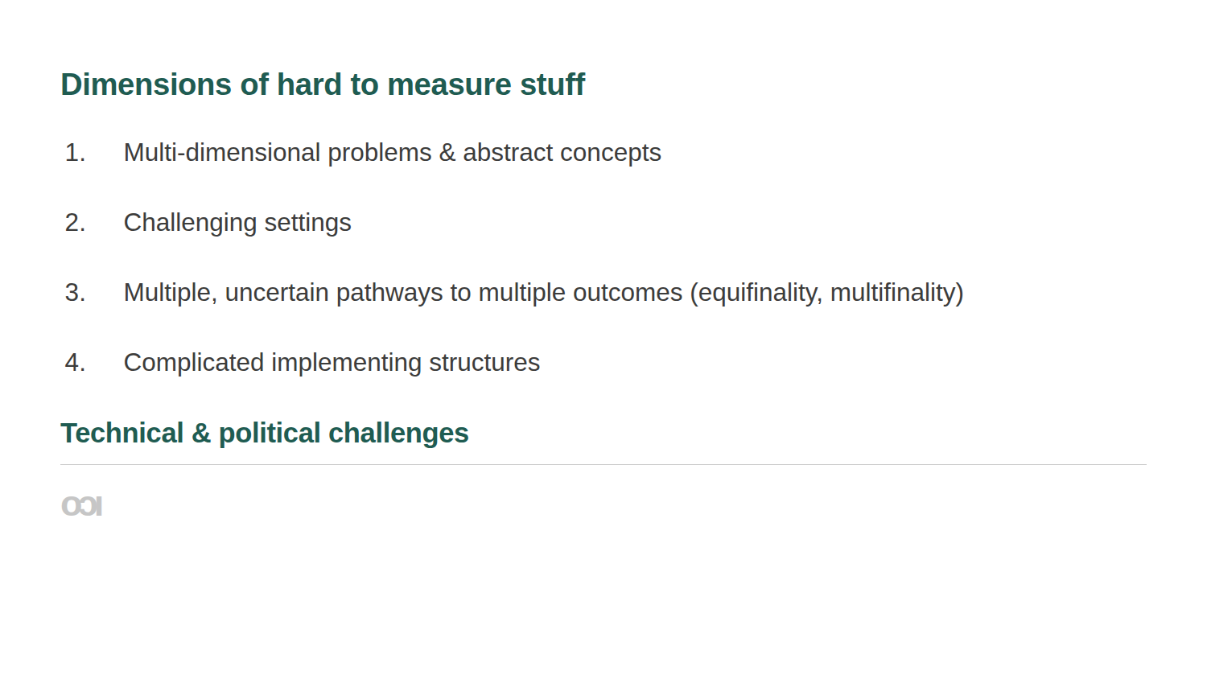Dimensions of hard to measure stuff
Multi-dimensional problems & abstract concepts
Challenging settings
Multiple, uncertain pathways to multiple outcomes (equifinality, multifinality)
Complicated implementing structures
Technical & political challenges
oɔı